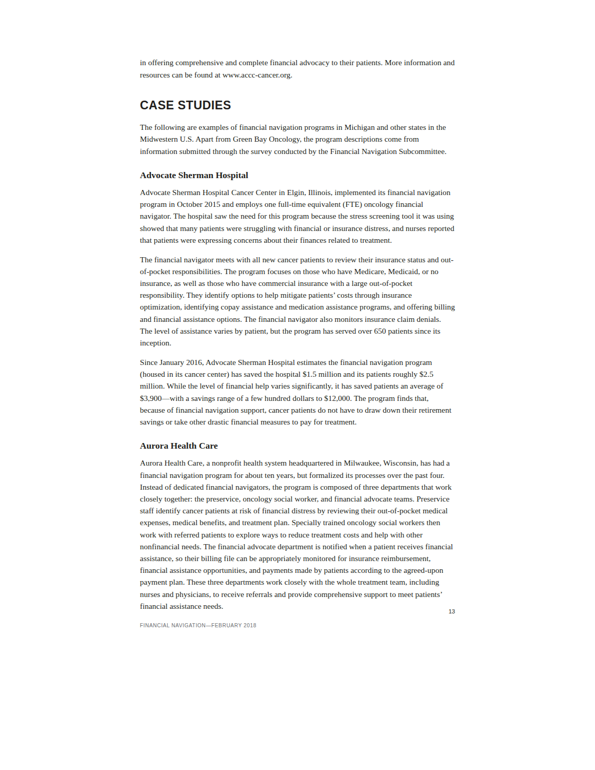in offering comprehensive and complete financial advocacy to their patients. More information and resources can be found at www.accc-cancer.org.
CASE STUDIES
The following are examples of financial navigation programs in Michigan and other states in the Midwestern U.S. Apart from Green Bay Oncology, the program descriptions come from information submitted through the survey conducted by the Financial Navigation Subcommittee.
Advocate Sherman Hospital
Advocate Sherman Hospital Cancer Center in Elgin, Illinois, implemented its financial navigation program in October 2015 and employs one full-time equivalent (FTE) oncology financial navigator. The hospital saw the need for this program because the stress screening tool it was using showed that many patients were struggling with financial or insurance distress, and nurses reported that patients were expressing concerns about their finances related to treatment.
The financial navigator meets with all new cancer patients to review their insurance status and out-of-pocket responsibilities. The program focuses on those who have Medicare, Medicaid, or no insurance, as well as those who have commercial insurance with a large out-of-pocket responsibility. They identify options to help mitigate patients’ costs through insurance optimization, identifying copay assistance and medication assistance programs, and offering billing and financial assistance options. The financial navigator also monitors insurance claim denials. The level of assistance varies by patient, but the program has served over 650 patients since its inception.
Since January 2016, Advocate Sherman Hospital estimates the financial navigation program (housed in its cancer center) has saved the hospital $1.5 million and its patients roughly $2.5 million. While the level of financial help varies significantly, it has saved patients an average of $3,900—with a savings range of a few hundred dollars to $12,000. The program finds that, because of financial navigation support, cancer patients do not have to draw down their retirement savings or take other drastic financial measures to pay for treatment.
Aurora Health Care
Aurora Health Care, a nonprofit health system headquartered in Milwaukee, Wisconsin, has had a financial navigation program for about ten years, but formalized its processes over the past four. Instead of dedicated financial navigators, the program is composed of three departments that work closely together: the preservice, oncology social worker, and financial advocate teams. Preservice staff identify cancer patients at risk of financial distress by reviewing their out-of-pocket medical expenses, medical benefits, and treatment plan. Specially trained oncology social workers then work with referred patients to explore ways to reduce treatment costs and help with other nonfinancial needs. The financial advocate department is notified when a patient receives financial assistance, so their billing file can be appropriately monitored for insurance reimbursement, financial assistance opportunities, and payments made by patients according to the agreed-upon payment plan. These three departments work closely with the whole treatment team, including nurses and physicians, to receive referrals and provide comprehensive support to meet patients’ financial assistance needs.
13
FINANCIAL NAVIGATION—FEBRUARY 2018